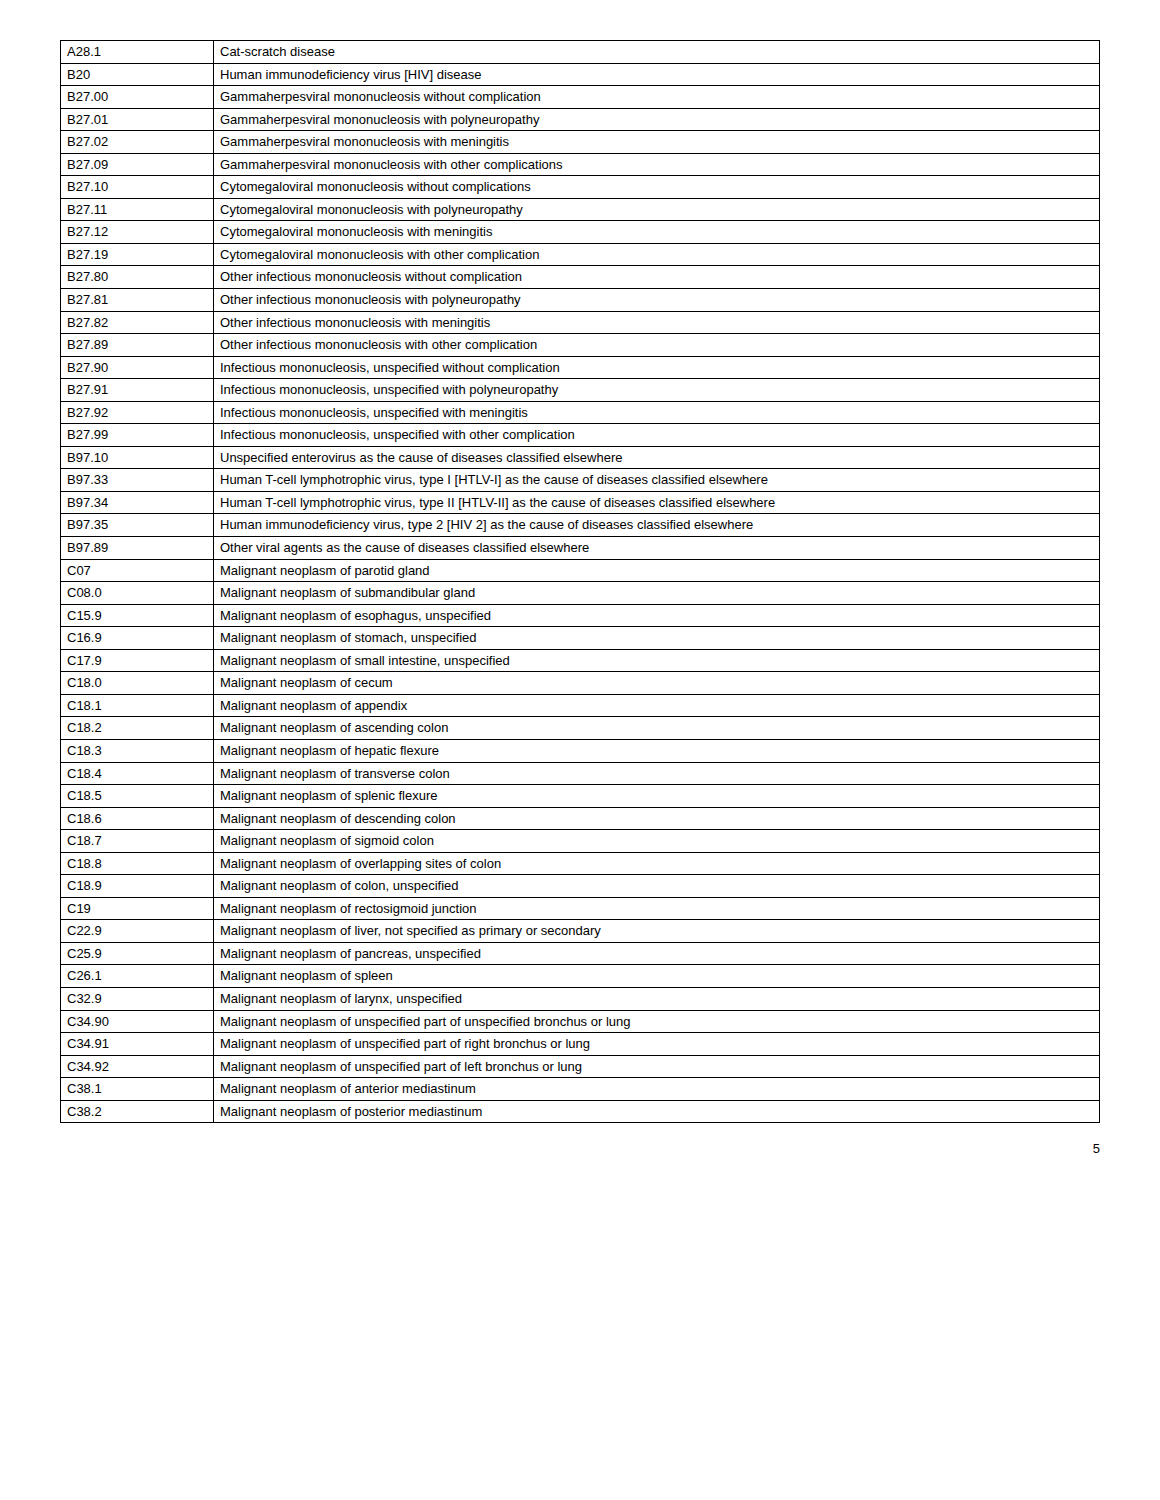| A28.1 | Cat-scratch disease |
| B20 | Human immunodeficiency virus [HIV] disease |
| B27.00 | Gammaherpesviral mononucleosis without complication |
| B27.01 | Gammaherpesviral mononucleosis with polyneuropathy |
| B27.02 | Gammaherpesviral mononucleosis with meningitis |
| B27.09 | Gammaherpesviral mononucleosis with other complications |
| B27.10 | Cytomegaloviral mononucleosis without complications |
| B27.11 | Cytomegaloviral mononucleosis with polyneuropathy |
| B27.12 | Cytomegaloviral mononucleosis with meningitis |
| B27.19 | Cytomegaloviral mononucleosis with other complication |
| B27.80 | Other infectious mononucleosis without complication |
| B27.81 | Other infectious mononucleosis with polyneuropathy |
| B27.82 | Other infectious mononucleosis with meningitis |
| B27.89 | Other infectious mononucleosis with other complication |
| B27.90 | Infectious mononucleosis, unspecified without complication |
| B27.91 | Infectious mononucleosis, unspecified with polyneuropathy |
| B27.92 | Infectious mononucleosis, unspecified with meningitis |
| B27.99 | Infectious mononucleosis, unspecified with other complication |
| B97.10 | Unspecified enterovirus as the cause of diseases classified elsewhere |
| B97.33 | Human T-cell lymphotrophic virus, type I [HTLV-I] as the cause of diseases classified elsewhere |
| B97.34 | Human T-cell lymphotrophic virus, type II [HTLV-II] as the cause of diseases classified elsewhere |
| B97.35 | Human immunodeficiency virus, type 2 [HIV 2] as the cause of diseases classified elsewhere |
| B97.89 | Other viral agents as the cause of diseases classified elsewhere |
| C07 | Malignant neoplasm of parotid gland |
| C08.0 | Malignant neoplasm of submandibular gland |
| C15.9 | Malignant neoplasm of esophagus, unspecified |
| C16.9 | Malignant neoplasm of stomach, unspecified |
| C17.9 | Malignant neoplasm of small intestine, unspecified |
| C18.0 | Malignant neoplasm of cecum |
| C18.1 | Malignant neoplasm of appendix |
| C18.2 | Malignant neoplasm of ascending colon |
| C18.3 | Malignant neoplasm of hepatic flexure |
| C18.4 | Malignant neoplasm of transverse colon |
| C18.5 | Malignant neoplasm of splenic flexure |
| C18.6 | Malignant neoplasm of descending colon |
| C18.7 | Malignant neoplasm of sigmoid colon |
| C18.8 | Malignant neoplasm of overlapping sites of colon |
| C18.9 | Malignant neoplasm of colon, unspecified |
| C19 | Malignant neoplasm of rectosigmoid junction |
| C22.9 | Malignant neoplasm of liver, not specified as primary or secondary |
| C25.9 | Malignant neoplasm of pancreas, unspecified |
| C26.1 | Malignant neoplasm of spleen |
| C32.9 | Malignant neoplasm of larynx, unspecified |
| C34.90 | Malignant neoplasm of unspecified part of unspecified bronchus or lung |
| C34.91 | Malignant neoplasm of unspecified part of right bronchus or lung |
| C34.92 | Malignant neoplasm of unspecified part of left bronchus or lung |
| C38.1 | Malignant neoplasm of anterior mediastinum |
| C38.2 | Malignant neoplasm of posterior mediastinum |
5